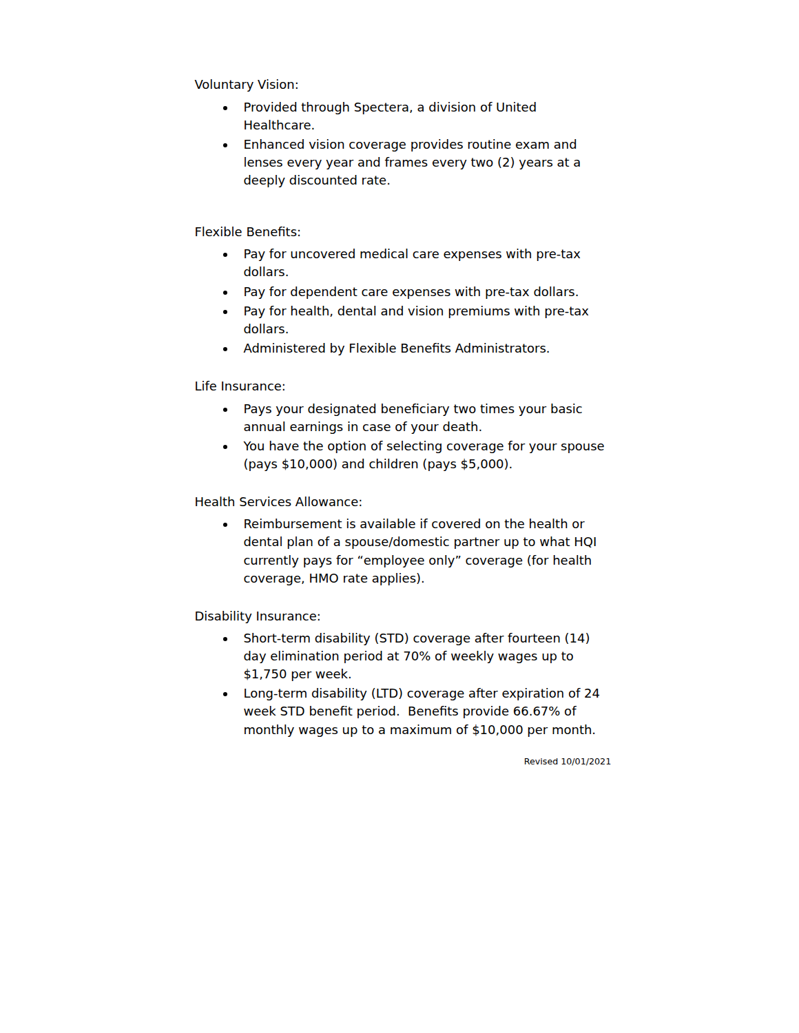Voluntary Vision:
Provided through Spectera, a division of United Healthcare.
Enhanced vision coverage provides routine exam and lenses every year and frames every two (2) years at a deeply discounted rate.
Flexible Benefits:
Pay for uncovered medical care expenses with pre-tax dollars.
Pay for dependent care expenses with pre-tax dollars.
Pay for health, dental and vision premiums with pre-tax dollars.
Administered by Flexible Benefits Administrators.
Life Insurance:
Pays your designated beneficiary two times your basic annual earnings in case of your death.
You have the option of selecting coverage for your spouse (pays $10,000) and children (pays $5,000).
Health Services Allowance:
Reimbursement is available if covered on the health or dental plan of a spouse/domestic partner up to what HQI currently pays for “employee only” coverage (for health coverage, HMO rate applies).
Disability Insurance:
Short-term disability (STD) coverage after fourteen (14) day elimination period at 70% of weekly wages up to $1,750 per week.
Long-term disability (LTD) coverage after expiration of 24 week STD benefit period. Benefits provide 66.67% of monthly wages up to a maximum of $10,000 per month.
Revised 10/01/2021